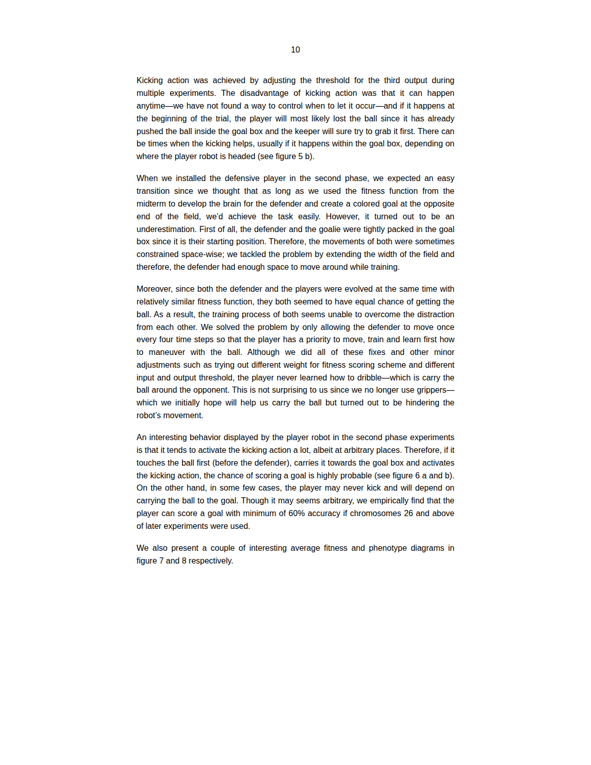10
Kicking action was achieved by adjusting the threshold for the third output during multiple experiments. The disadvantage of kicking action was that it can happen anytime—we have not found a way to control when to let it occur—and if it happens at the beginning of the trial, the player will most likely lost the ball since it has already pushed the ball inside the goal box and the keeper will sure try to grab it first. There can be times when the kicking helps, usually if it happens within the goal box, depending on where the player robot is headed (see figure 5 b).
When we installed the defensive player in the second phase, we expected an easy transition since we thought that as long as we used the fitness function from the midterm to develop the brain for the defender and create a colored goal at the opposite end of the field, we’d achieve the task easily. However, it turned out to be an underestimation. First of all, the defender and the goalie were tightly packed in the goal box since it is their starting position. Therefore, the movements of both were sometimes constrained space-wise; we tackled the problem by extending the width of the field and therefore, the defender had enough space to move around while training.
Moreover, since both the defender and the players were evolved at the same time with relatively similar fitness function, they both seemed to have equal chance of getting the ball. As a result, the training process of both seems unable to overcome the distraction from each other. We solved the problem by only allowing the defender to move once every four time steps so that the player has a priority to move, train and learn first how to maneuver with the ball. Although we did all of these fixes and other minor adjustments such as trying out different weight for fitness scoring scheme and different input and output threshold, the player never learned how to dribble—which is carry the ball around the opponent. This is not surprising to us since we no longer use grippers—which we initially hope will help us carry the ball but turned out to be hindering the robot’s movement.
An interesting behavior displayed by the player robot in the second phase experiments is that it tends to activate the kicking action a lot, albeit at arbitrary places. Therefore, if it touches the ball first (before the defender), carries it towards the goal box and activates the kicking action, the chance of scoring a goal is highly probable (see figure 6 a and b). On the other hand, in some few cases, the player may never kick and will depend on carrying the ball to the goal. Though it may seems arbitrary, we empirically find that the player can score a goal with minimum of 60% accuracy if chromosomes 26 and above of later experiments were used.
We also present a couple of interesting average fitness and phenotype diagrams in figure 7 and 8 respectively.